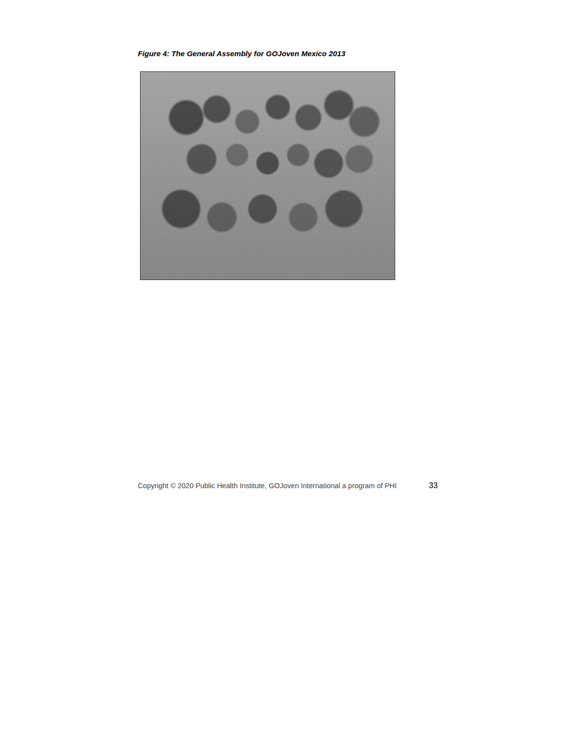Figure 4: The General Assembly for GOJoven Mexico 2013
Copyright © 2020 Public Health Institute, GOJoven International a program of PHI 33